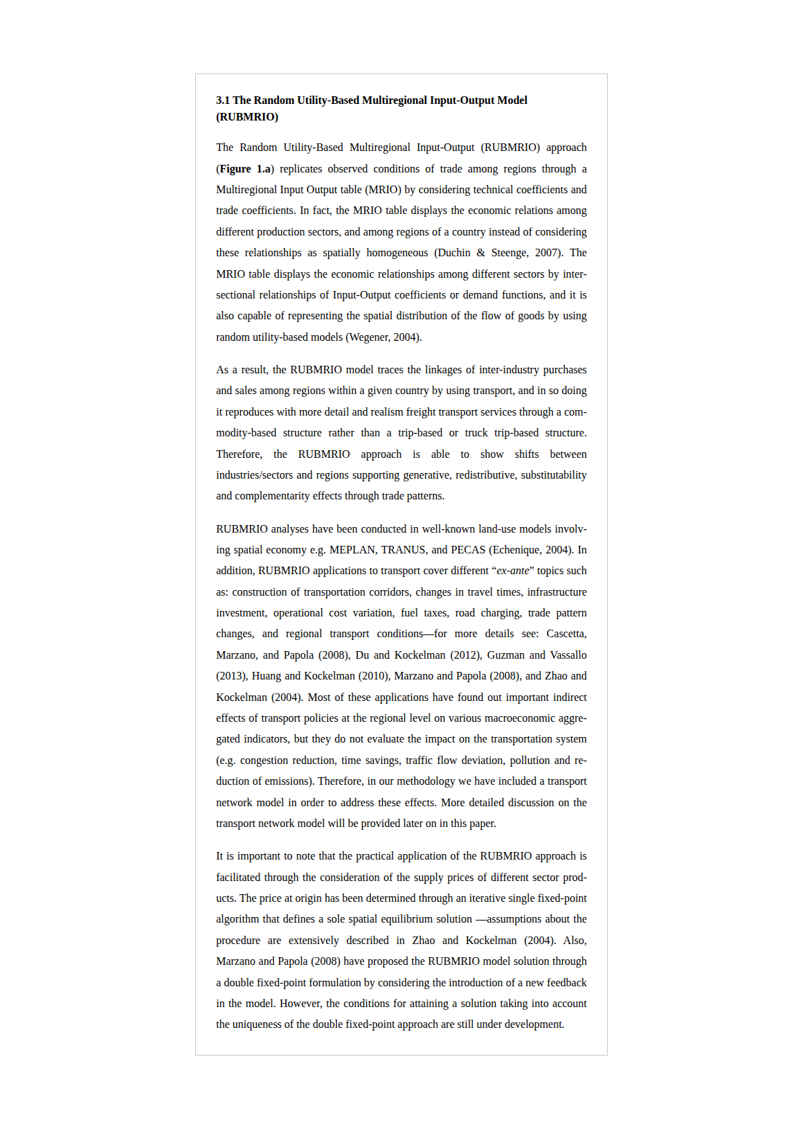3.1 The Random Utility-Based Multiregional Input-Output Model (RUBMRIO)
The Random Utility-Based Multiregional Input-Output (RUBMRIO) approach (Figure 1.a) replicates observed conditions of trade among regions through a Multiregional Input Output table (MRIO) by considering technical coefficients and trade coefficients. In fact, the MRIO table displays the economic relations among different production sectors, and among regions of a country instead of considering these relationships as spatially homogeneous (Duchin & Steenge, 2007). The MRIO table displays the economic relationships among different sectors by intersectional relationships of Input-Output coefficients or demand functions, and it is also capable of representing the spatial distribution of the flow of goods by using random utility-based models (Wegener, 2004).
As a result, the RUBMRIO model traces the linkages of inter-industry purchases and sales among regions within a given country by using transport, and in so doing it reproduces with more detail and realism freight transport services through a commodity-based structure rather than a trip-based or truck trip-based structure. Therefore, the RUBMRIO approach is able to show shifts between industries/sectors and regions supporting generative, redistributive, substitutability and complementarity effects through trade patterns.
RUBMRIO analyses have been conducted in well-known land-use models involving spatial economy e.g. MEPLAN, TRANUS, and PECAS (Echenique, 2004). In addition, RUBMRIO applications to transport cover different “ex-ante” topics such as: construction of transportation corridors, changes in travel times, infrastructure investment, operational cost variation, fuel taxes, road charging, trade pattern changes, and regional transport conditions—for more details see: Cascetta, Marzano, and Papola (2008), Du and Kockelman (2012), Guzman and Vassallo (2013), Huang and Kockelman (2010), Marzano and Papola (2008), and Zhao and Kockelman (2004). Most of these applications have found out important indirect effects of transport policies at the regional level on various macroeconomic aggregated indicators, but they do not evaluate the impact on the transportation system (e.g. congestion reduction, time savings, traffic flow deviation, pollution and reduction of emissions). Therefore, in our methodology we have included a transport network model in order to address these effects. More detailed discussion on the transport network model will be provided later on in this paper.
It is important to note that the practical application of the RUBMRIO approach is facilitated through the consideration of the supply prices of different sector products. The price at origin has been determined through an iterative single fixed-point algorithm that defines a sole spatial equilibrium solution —assumptions about the procedure are extensively described in Zhao and Kockelman (2004). Also, Marzano and Papola (2008) have proposed the RUBMRIO model solution through a double fixed-point formulation by considering the introduction of a new feedback in the model. However, the conditions for attaining a solution taking into account the uniqueness of the double fixed-point approach are still under development.